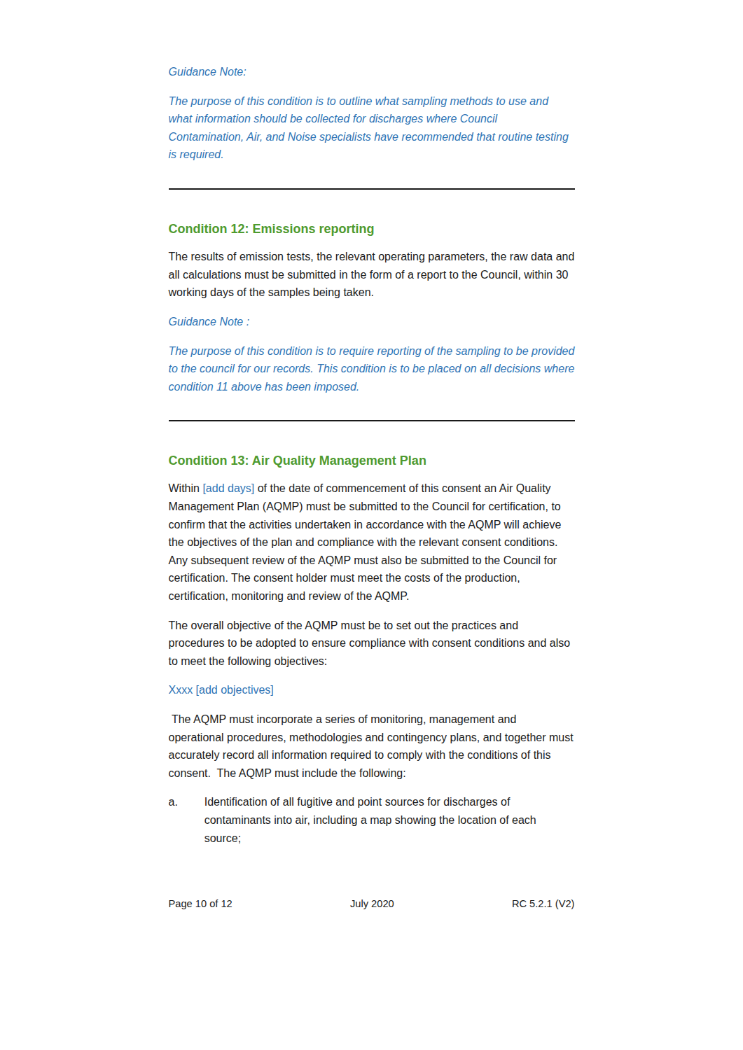Guidance Note:
The purpose of this condition is to outline what sampling methods to use and what information should be collected for discharges where Council Contamination, Air, and Noise specialists have recommended that routine testing is required.
Condition 12: Emissions reporting
The results of emission tests, the relevant operating parameters, the raw data and all calculations must be submitted in the form of a report to the Council, within 30 working days of the samples being taken.
Guidance Note :
The purpose of this condition is to require reporting of the sampling to be provided to the council for our records. This condition is to be placed on all decisions where condition 11 above has been imposed.
Condition 13: Air Quality Management Plan
Within [add days] of the date of commencement of this consent an Air Quality Management Plan (AQMP) must be submitted to the Council for certification, to confirm that the activities undertaken in accordance with the AQMP will achieve the objectives of the plan and compliance with the relevant consent conditions. Any subsequent review of the AQMP must also be submitted to the Council for certification. The consent holder must meet the costs of the production, certification, monitoring and review of the AQMP.
The overall objective of the AQMP must be to set out the practices and procedures to be adopted to ensure compliance with consent conditions and also to meet the following objectives:
Xxxx [add objectives]
The AQMP must incorporate a series of monitoring, management and operational procedures, methodologies and contingency plans, and together must accurately record all information required to comply with the conditions of this consent. The AQMP must include the following:
a. Identification of all fugitive and point sources for discharges of contaminants into air, including a map showing the location of each source;
Page 10 of 12 July 2020 RC 5.2.1 (V2)